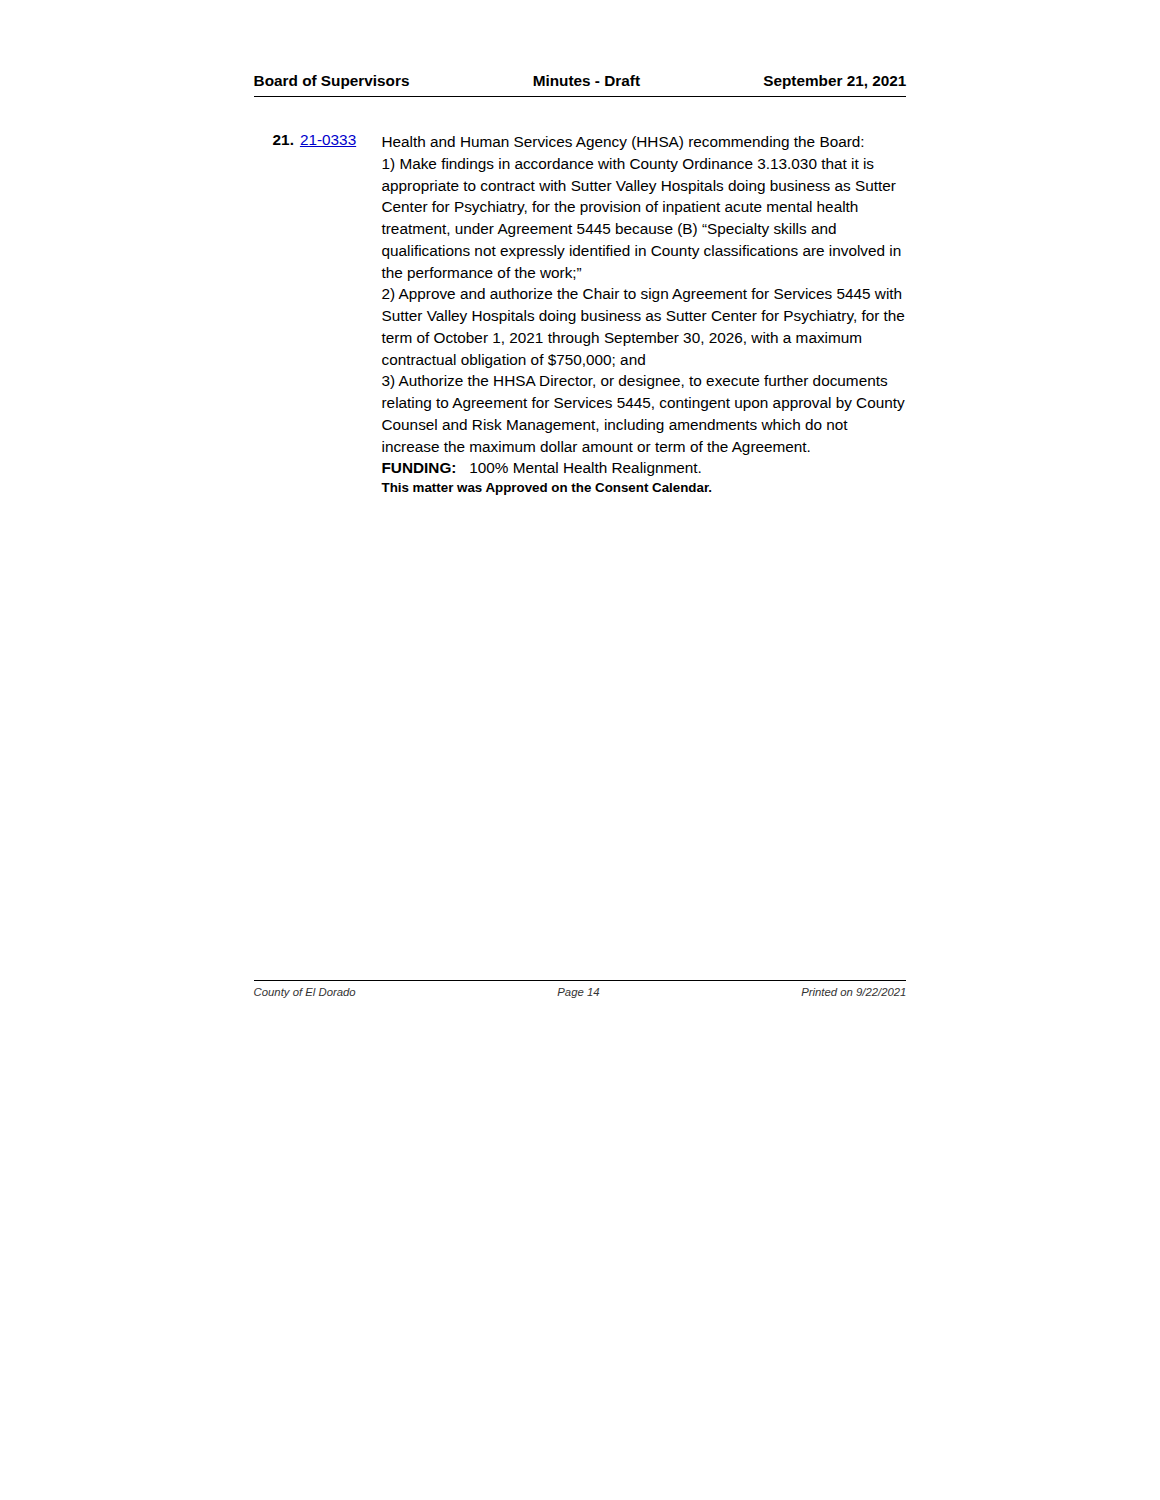Board of Supervisors
Minutes - Draft
September 21, 2021
21.
21-0333
Health and Human Services Agency (HHSA) recommending the Board:
1) Make findings in accordance with County Ordinance 3.13.030 that it is appropriate to contract with Sutter Valley Hospitals doing business as Sutter Center for Psychiatry, for the provision of inpatient acute mental health treatment, under Agreement 5445 because (B) “Specialty skills and qualifications not expressly identified in County classifications are involved in the performance of the work;”
2) Approve and authorize the Chair to sign Agreement for Services 5445 with Sutter Valley Hospitals doing business as Sutter Center for Psychiatry, for the term of October 1, 2021 through September 30, 2026, with a maximum contractual obligation of $750,000; and
3) Authorize the HHSA Director, or designee, to execute further documents relating to Agreement for Services 5445, contingent upon approval by County Counsel and Risk Management, including amendments which do not increase the maximum dollar amount or term of the Agreement.
FUNDING: 100% Mental Health Realignment.
This matter was Approved on the Consent Calendar.
County of El Dorado
Page 14
Printed on 9/22/2021